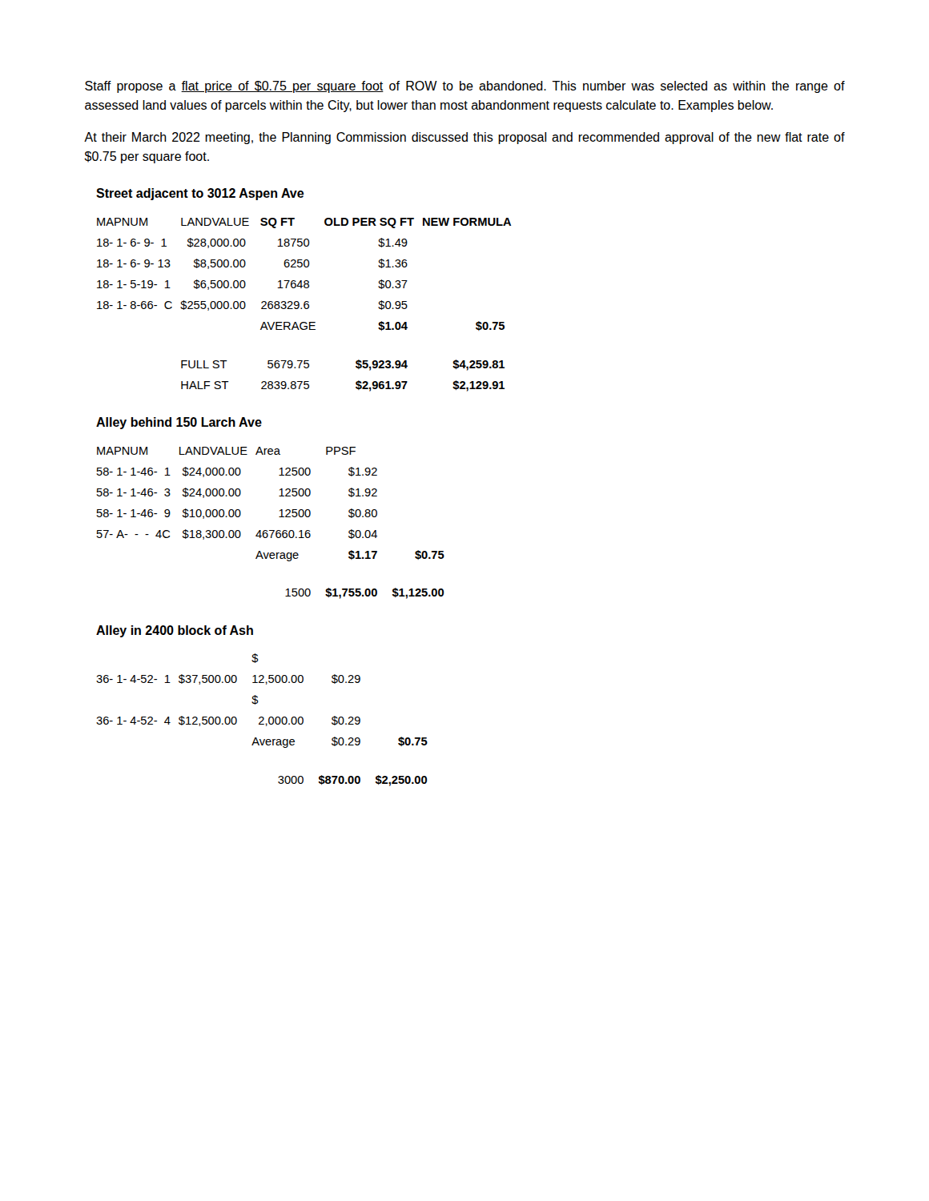Staff propose a flat price of $0.75 per square foot of ROW to be abandoned. This number was selected as within the range of assessed land values of parcels within the City, but lower than most abandonment requests calculate to. Examples below.
At their March 2022 meeting, the Planning Commission discussed this proposal and recommended approval of the new flat rate of $0.75 per square foot.
Street adjacent to 3012 Aspen Ave
| MAPNUM | LANDVALUE | SQ FT | OLD PER SQ FT | NEW FORMULA |
| --- | --- | --- | --- | --- |
| 18- 1- 6- 9- 1 | $28,000.00 | 18750 | $1.49 | |
| 18- 1- 6- 9- 13 | $8,500.00 | 6250 | $1.36 | |
| 18- 1- 5-19- 1 | $6,500.00 | 17648 | $0.37 | |
| 18- 1- 8-66- C | $255,000.00 | 268329.6 | $0.95 | |
| | | AVERAGE | $1.04 | $0.75 |
| | FULL ST | 5679.75 | $5,923.94 | $4,259.81 |
| | HALF ST | 2839.875 | $2,961.97 | $2,129.91 |
Alley behind 150 Larch Ave
| MAPNUM | LANDVALUE | Area | PPSF | |
| --- | --- | --- | --- | --- |
| 58- 1- 1-46- 1 | $24,000.00 | 12500 | $1.92 | |
| 58- 1- 1-46- 3 | $24,000.00 | 12500 | $1.92 | |
| 58- 1- 1-46- 9 | $10,000.00 | 12500 | $0.80 | |
| 57- A- - - 4C | $18,300.00 | 467660.16 | $0.04 | |
| | | Average | $1.17 | $0.75 |
| | | 1500 | $1,755.00 | $1,125.00 |
Alley in 2400 block of Ash
| | | $ | | |
| 36- 1- 4-52- 1 | $37,500.00 | 12,500.00 | $0.29 | |
| | | $ | | |
| 36- 1- 4-52- 4 | $12,500.00 | 2,000.00 | $0.29 | |
| | | Average | $0.29 | $0.75 |
| | | 3000 | $870.00 | $2,250.00 |